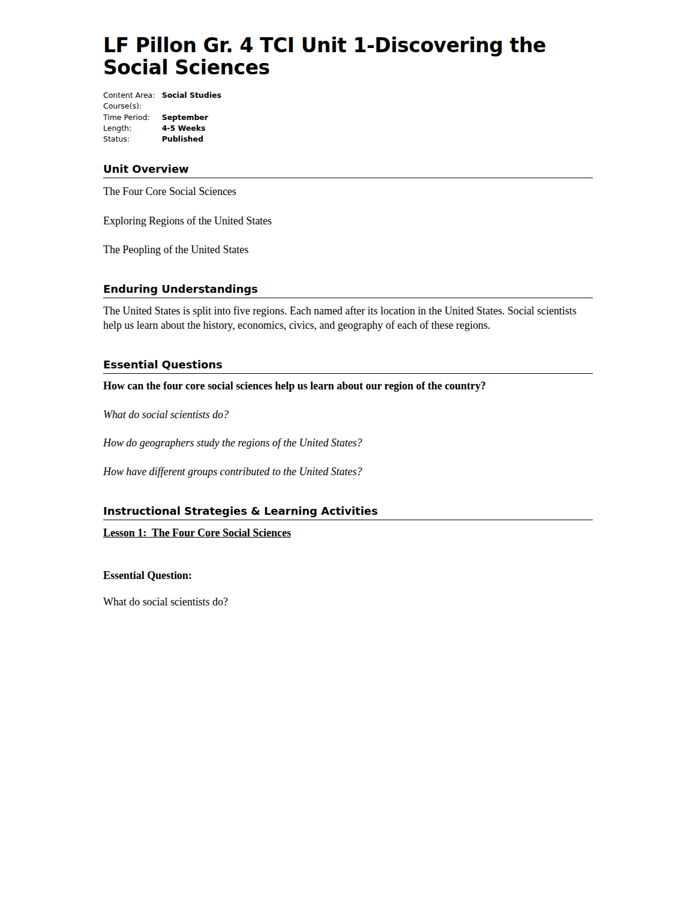LF Pillon Gr. 4 TCI Unit 1-Discovering the Social Sciences
| Content Area: | Social Studies |
| Course(s): | |
| Time Period: | September |
| Length: | 4-5 Weeks |
| Status: | Published |
Unit Overview
The Four Core Social Sciences
Exploring Regions of the United States
The Peopling of the United States
Enduring Understandings
The United States is split into five regions. Each named after its location in the United States. Social scientists help us learn about the history, economics, civics, and geography of each of these regions.
Essential Questions
How can the four core social sciences help us learn about our region of the country?
What do social scientists do?
How do geographers study the regions of the United States?
How have different groups contributed to the United States?
Instructional Strategies & Learning Activities
Lesson 1: The Four Core Social Sciences
Essential Question:
What do social scientists do?